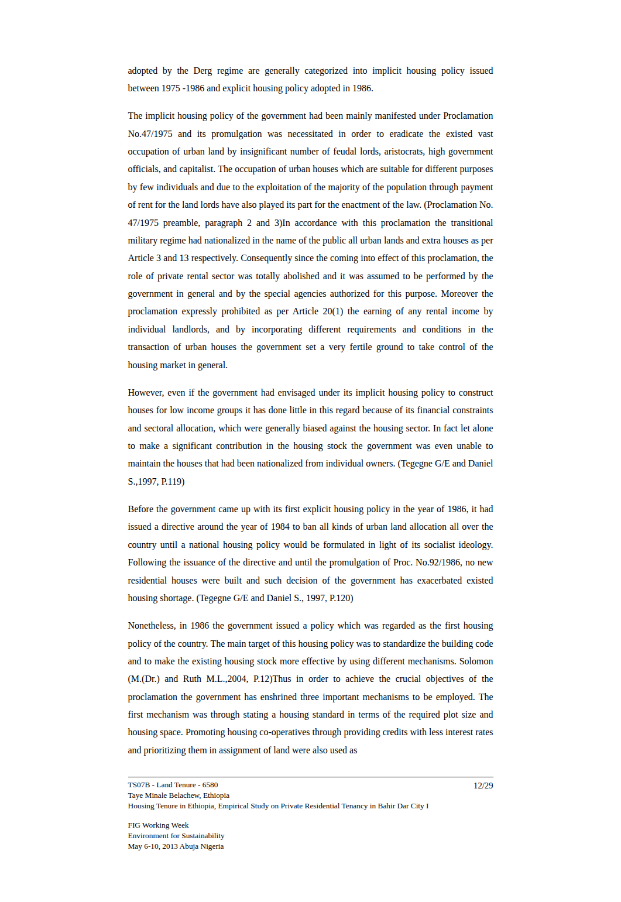adopted by the Derg regime are generally categorized into implicit housing policy issued between 1975 -1986 and explicit housing policy adopted in 1986.
The implicit housing policy of the government had been mainly manifested under Proclamation No.47/1975 and its promulgation was necessitated in order to eradicate the existed vast occupation of urban land by insignificant number of feudal lords, aristocrats, high government officials, and capitalist. The occupation of urban houses which are suitable for different purposes by few individuals and due to the exploitation of the majority of the population through payment of rent for the land lords have also played its part for the enactment of the law. (Proclamation No. 47/1975 preamble, paragraph 2 and 3)In accordance with this proclamation the transitional military regime had nationalized in the name of the public all urban lands and extra houses as per Article 3 and 13 respectively. Consequently since the coming into effect of this proclamation, the role of private rental sector was totally abolished and it was assumed to be performed by the government in general and by the special agencies authorized for this purpose. Moreover the proclamation expressly prohibited as per Article 20(1) the earning of any rental income by individual landlords, and by incorporating different requirements and conditions in the transaction of urban houses the government set a very fertile ground to take control of the housing market in general.
However, even if the government had envisaged under its implicit housing policy to construct houses for low income groups it has done little in this regard because of its financial constraints and sectoral allocation, which were generally biased against the housing sector. In fact let alone to make a significant contribution in the housing stock the government was even unable to maintain the houses that had been nationalized from individual owners. (Tegegne G/E and Daniel S.,1997, P.119)
Before the government came up with its first explicit housing policy in the year of 1986, it had issued a directive around the year of 1984 to ban all kinds of urban land allocation all over the country until a national housing policy would be formulated in light of its socialist ideology. Following the issuance of the directive and until the promulgation of Proc. No.92/1986, no new residential houses were built and such decision of the government has exacerbated existed housing shortage. (Tegegne G/E and Daniel S., 1997, P.120)
Nonetheless, in 1986 the government issued a policy which was regarded as the first housing policy of the country. The main target of this housing policy was to standardize the building code and to make the existing housing stock more effective by using different mechanisms. Solomon (M.(Dr.) and Ruth M.L.,2004, P.12)Thus in order to achieve the crucial objectives of the proclamation the government has enshrined three important mechanisms to be employed. The first mechanism was through stating a housing standard in terms of the required plot size and housing space. Promoting housing co-operatives through providing credits with less interest rates and prioritizing them in assignment of land were also used as
12/29
TS07B - Land Tenure - 6580
Taye Minale Belachew, Ethiopia
Housing Tenure in Ethiopia, Empirical Study on Private Residential Tenancy in Bahir Dar City I
FIG Working Week
Environment for Sustainability
May 6-10, 2013 Abuja Nigeria